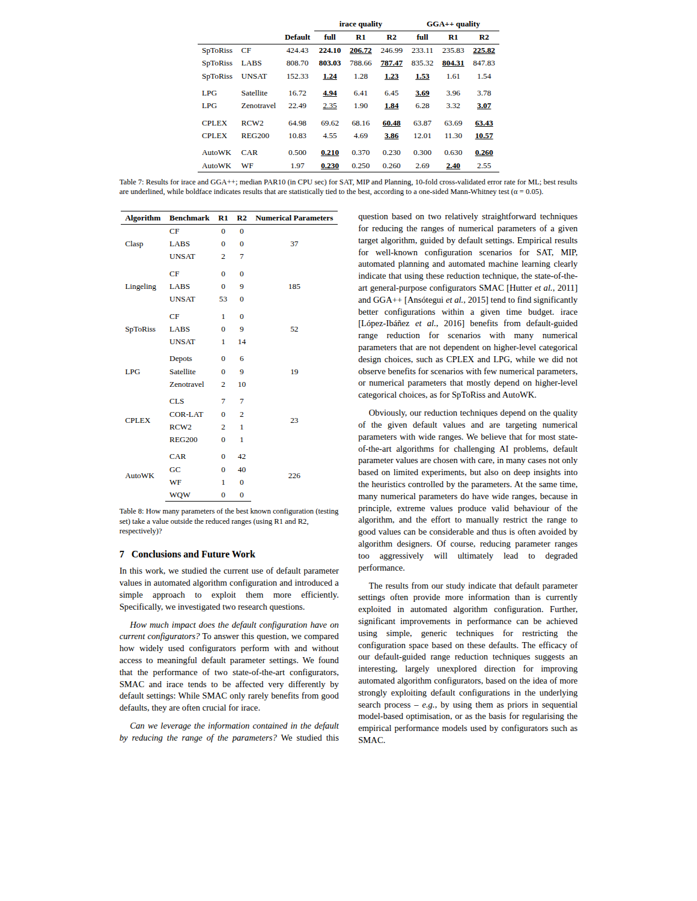| | | irace quality | GGA++ quality |
| --- | --- | --- | --- |
| | Default | full | R1 | R2 | full | R1 | R2 |
| SpToRiss | CF | 424.43 | 224.10 | 206.72 | 246.99 | 233.11 | 235.83 | 225.82 |
| SpToRiss | LABS | 808.70 | 803.03 | 788.66 | 787.47 | 835.32 | 804.31 | 847.83 |
| SpToRiss | UNSAT | 152.33 | 1.24 | 1.28 | 1.23 | 1.53 | 1.61 | 1.54 |
| LPG | Satellite | 16.72 | 4.94 | 6.41 | 6.45 | 3.69 | 3.96 | 3.78 |
| LPG | Zenotravel | 22.49 | 2.35 | 1.90 | 1.84 | 6.28 | 3.32 | 3.07 |
| CPLEX | RCW2 | 64.98 | 69.62 | 68.16 | 60.48 | 63.87 | 63.69 | 63.43 |
| CPLEX | REG200 | 10.83 | 4.55 | 4.69 | 3.86 | 12.01 | 11.30 | 10.57 |
| AutoWK | CAR | 0.500 | 0.210 | 0.370 | 0.230 | 0.300 | 0.630 | 0.260 |
| AutoWK | WF | 1.97 | 0.230 | 0.250 | 0.260 | 2.69 | 2.40 | 2.55 |
Table 7: Results for irace and GGA++; median PAR10 (in CPU sec) for SAT, MIP and Planning, 10-fold cross-validated error rate for ML; best results are underlined, while boldface indicates results that are statistically tied to the best, according to a one-sided Mann-Whitney test (α = 0.05).
| Algorithm | Benchmark | R1 | R2 | Numerical Parameters |
| --- | --- | --- | --- | --- |
| Clasp | CF | 0 | 0 | 37 |
| LABS | 0 | 0 |
| UNSAT | 2 | 7 |
| Lingeling | CF | 0 | 0 | 185 |
| LABS | 0 | 9 |
| UNSAT | 53 | 0 |
| SpToRiss | CF | 1 | 0 | 52 |
| LABS | 0 | 9 |
| UNSAT | 1 | 14 |
| LPG | Depots | 0 | 6 | 19 |
| Satellite | 0 | 9 |
| Zenotravel | 2 | 10 |
| CPLEX | CLS | 7 | 7 | 23 |
| COR-LAT | 0 | 2 |
| RCW2 | 2 | 1 |
| REG200 | 0 | 1 |
| AutoWK | CAR | 0 | 42 | 226 |
| GC | 0 | 40 |
| WF | 1 | 0 |
| WQW | 0 | 0 |
Table 8: How many parameters of the best known configuration (testing set) take a value outside the reduced ranges (using R1 and R2, respectively)?
7 Conclusions and Future Work
In this work, we studied the current use of default parameter values in automated algorithm configuration and introduced a simple approach to exploit them more efficiently. Specifically, we investigated two research questions.
How much impact does the default configuration have on current configurators? To answer this question, we compared how widely used configurators perform with and without access to meaningful default parameter settings. We found that the performance of two state-of-the-art configurators, SMAC and irace tends to be affected very differently by default settings: While SMAC only rarely benefits from good defaults, they are often crucial for irace.
Can we leverage the information contained in the default by reducing the range of the parameters? We studied this question based on two relatively straightforward techniques for reducing the ranges of numerical parameters of a given target algorithm, guided by default settings. Empirical results for well-known configuration scenarios for SAT, MIP, automated planning and automated machine learning clearly indicate that using these reduction technique, the state-of-the-art general-purpose configurators SMAC [Hutter et al., 2011] and GGA++ [Ansótegui et al., 2015] tend to find significantly better configurations within a given time budget. irace [López-Ibáñez et al., 2016] benefits from default-guided range reduction for scenarios with many numerical parameters that are not dependent on higher-level categorical design choices, such as CPLEX and LPG, while we did not observe benefits for scenarios with few numerical parameters, or numerical parameters that mostly depend on higher-level categorical choices, as for SpToRiss and AutoWK.
Obviously, our reduction techniques depend on the quality of the given default values and are targeting numerical parameters with wide ranges. We believe that for most state-of-the-art algorithms for challenging AI problems, default parameter values are chosen with care, in many cases not only based on limited experiments, but also on deep insights into the heuristics controlled by the parameters. At the same time, many numerical parameters do have wide ranges, because in principle, extreme values produce valid behaviour of the algorithm, and the effort to manually restrict the range to good values can be considerable and thus is often avoided by algorithm designers. Of course, reducing parameter ranges too aggressively will ultimately lead to degraded performance.
The results from our study indicate that default parameter settings often provide more information than is currently exploited in automated algorithm configuration. Further, significant improvements in performance can be achieved using simple, generic techniques for restricting the configuration space based on these defaults. The efficacy of our default-guided range reduction techniques suggests an interesting, largely unexplored direction for improving automated algorithm configurators, based on the idea of more strongly exploiting default configurations in the underlying search process – e.g., by using them as priors in sequential model-based optimisation, or as the basis for regularising the empirical performance models used by configurators such as SMAC.